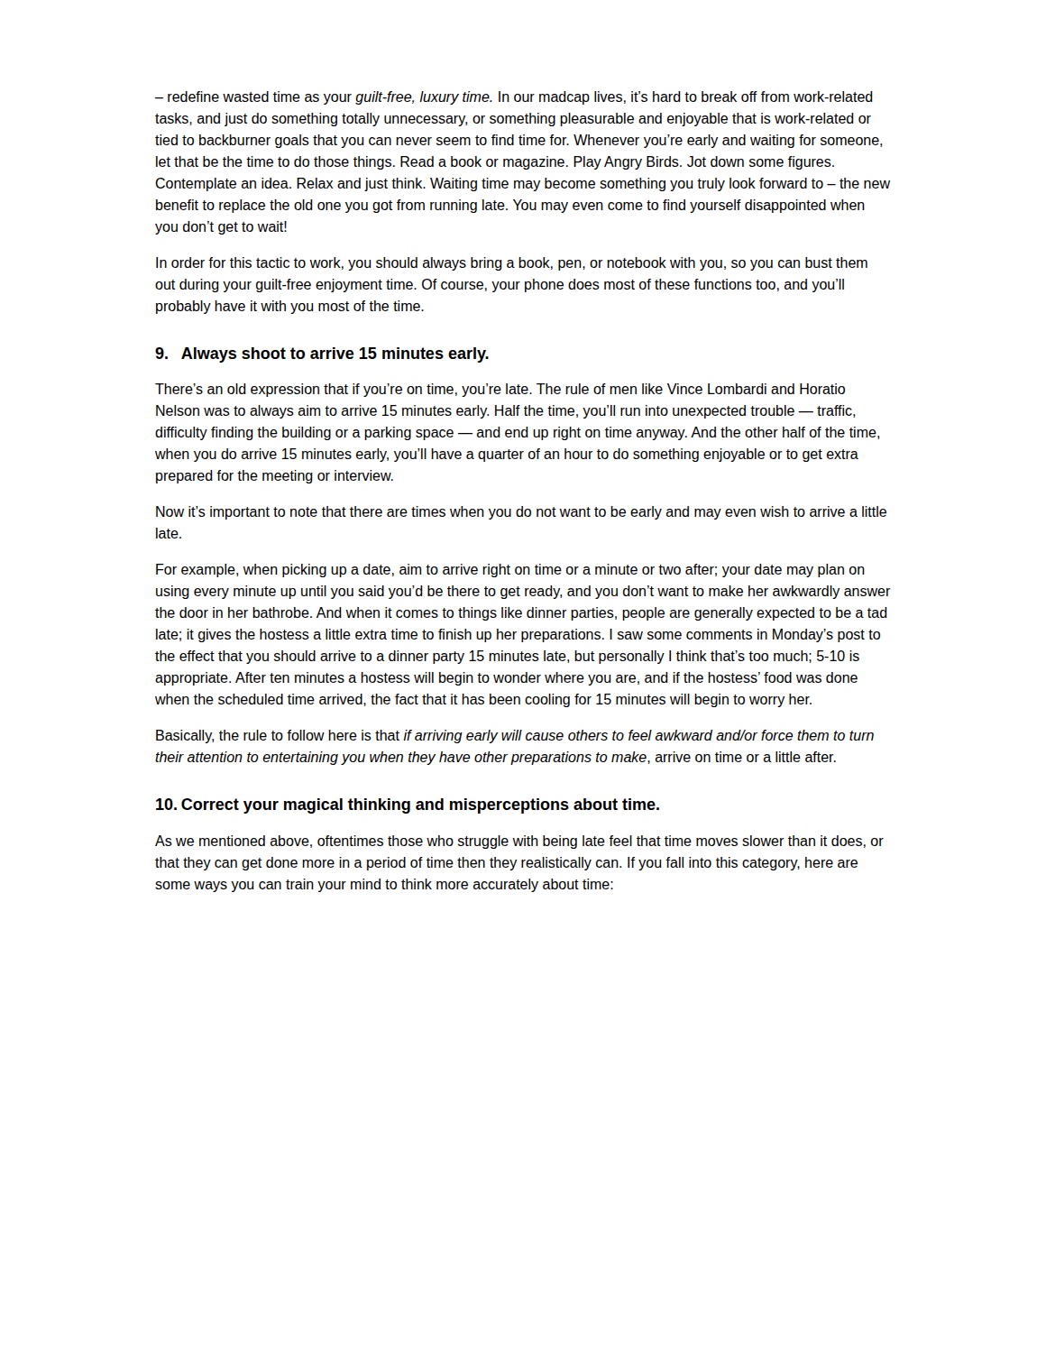– redefine wasted time as your guilt-free, luxury time. In our madcap lives, it’s hard to break off from work-related tasks, and just do something totally unnecessary, or something pleasurable and enjoyable that is work-related or tied to backburner goals that you can never seem to find time for. Whenever you’re early and waiting for someone, let that be the time to do those things. Read a book or magazine. Play Angry Birds. Jot down some figures. Contemplate an idea. Relax and just think. Waiting time may become something you truly look forward to – the new benefit to replace the old one you got from running late. You may even come to find yourself disappointed when you don’t get to wait!
In order for this tactic to work, you should always bring a book, pen, or notebook with you, so you can bust them out during your guilt-free enjoyment time. Of course, your phone does most of these functions too, and you’ll probably have it with you most of the time.
9. Always shoot to arrive 15 minutes early.
There’s an old expression that if you’re on time, you’re late. The rule of men like Vince Lombardi and Horatio Nelson was to always aim to arrive 15 minutes early. Half the time, you’ll run into unexpected trouble — traffic, difficulty finding the building or a parking space — and end up right on time anyway. And the other half of the time, when you do arrive 15 minutes early, you’ll have a quarter of an hour to do something enjoyable or to get extra prepared for the meeting or interview.
Now it’s important to note that there are times when you do not want to be early and may even wish to arrive a little late.
For example, when picking up a date, aim to arrive right on time or a minute or two after; your date may plan on using every minute up until you said you’d be there to get ready, and you don’t want to make her awkwardly answer the door in her bathrobe. And when it comes to things like dinner parties, people are generally expected to be a tad late; it gives the hostess a little extra time to finish up her preparations. I saw some comments in Monday’s post to the effect that you should arrive to a dinner party 15 minutes late, but personally I think that’s too much; 5-10 is appropriate. After ten minutes a hostess will begin to wonder where you are, and if the hostess’ food was done when the scheduled time arrived, the fact that it has been cooling for 15 minutes will begin to worry her.
Basically, the rule to follow here is that if arriving early will cause others to feel awkward and/or force them to turn their attention to entertaining you when they have other preparations to make, arrive on time or a little after.
10. Correct your magical thinking and misperceptions about time.
As we mentioned above, oftentimes those who struggle with being late feel that time moves slower than it does, or that they can get done more in a period of time then they realistically can. If you fall into this category, here are some ways you can train your mind to think more accurately about time: